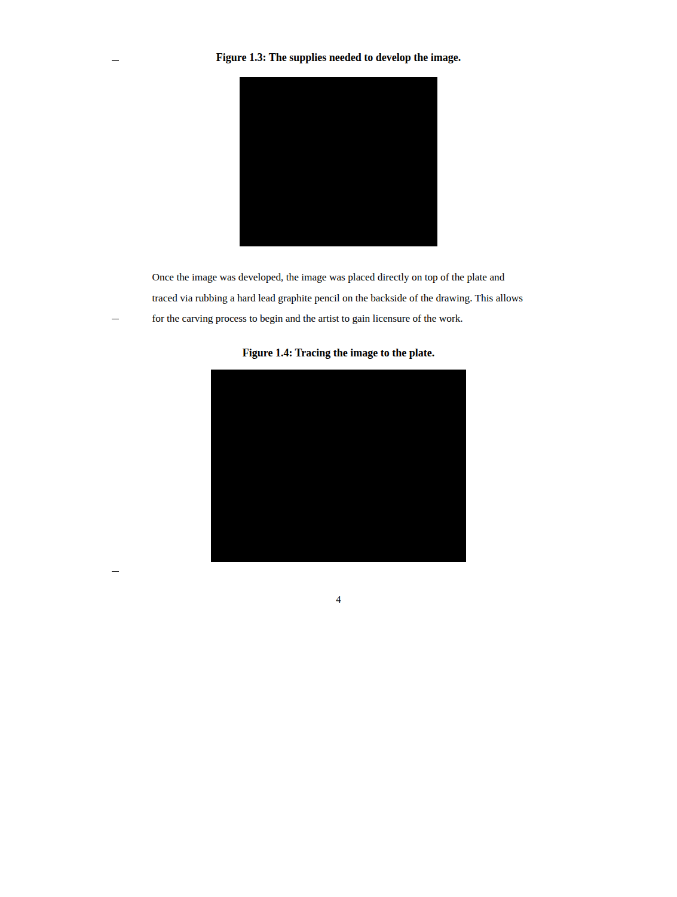Figure 1.3: The supplies needed to develop the image.
Once the image was developed, the image was placed directly on top of the plate and traced via rubbing a hard lead graphite pencil on the backside of the drawing. This allows for the carving process to begin and the artist to gain licensure of the work.
Figure 1.4: Tracing the image to the plate.
4